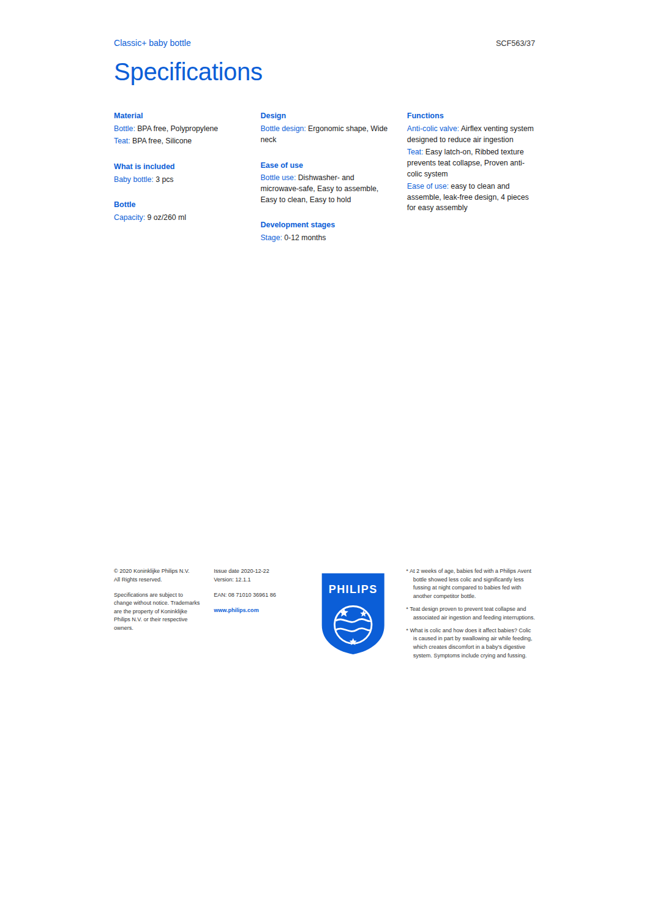Classic+ baby bottle SCF563/37
Specifications
Material
Bottle: BPA free, Polypropylene
Teat: BPA free, Silicone
What is included
Baby bottle: 3 pcs
Bottle
Capacity: 9 oz/260 ml
Design
Bottle design: Ergonomic shape, Wide neck
Ease of use
Bottle use: Dishwasher- and microwave-safe, Easy to assemble, Easy to clean, Easy to hold
Development stages
Stage: 0-12 months
Functions
Anti-colic valve: Airflex venting system designed to reduce air ingestion
Teat: Easy latch-on, Ribbed texture prevents teat collapse, Proven anti-colic system
Ease of use: easy to clean and assemble, leak-free design, 4 pieces for easy assembly
© 2020 Koninklijke Philips N.V.
All Rights reserved.
Specifications are subject to change without notice. Trademarks are the property of Koninklijke Philips N.V. or their respective owners.
Issue date 2020-12-22
Version: 12.1.1
EAN: 08 71010 36961 86
www.philips.com
PHILIPS
* At 2 weeks of age, babies fed with a Philips Avent bottle showed less colic and significantly less fussing at night compared to babies fed with another competitor bottle.
* Teat design proven to prevent teat collapse and associated air ingestion and feeding interruptions.
* What is colic and how does it affect babies? Colic is caused in part by swallowing air while feeding, which creates discomfort in a baby’s digestive system. Symptoms include crying and fussing.